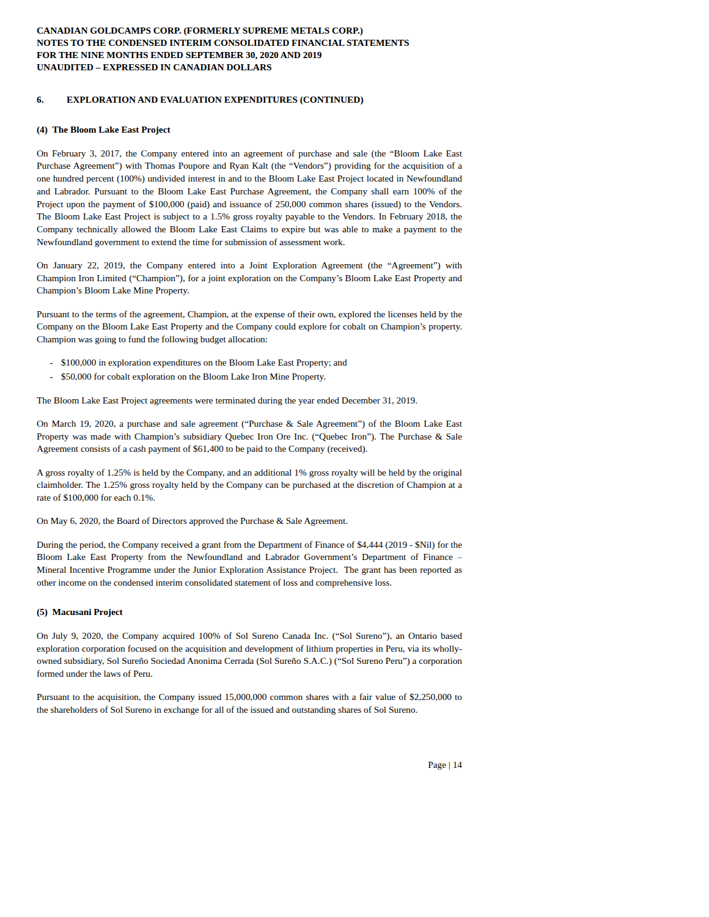CANADIAN GOLDCAMPS CORP. (FORMERLY SUPREME METALS CORP.)
NOTES TO THE CONDENSED INTERIM CONSOLIDATED FINANCIAL STATEMENTS
FOR THE NINE MONTHS ENDED SEPTEMBER 30, 2020 AND 2019
UNAUDITED – EXPRESSED IN CANADIAN DOLLARS
6. EXPLORATION AND EVALUATION EXPENDITURES (CONTINUED)
(4) The Bloom Lake East Project
On February 3, 2017, the Company entered into an agreement of purchase and sale (the “Bloom Lake East Purchase Agreement”) with Thomas Poupore and Ryan Kalt (the “Vendors”) providing for the acquisition of a one hundred percent (100%) undivided interest in and to the Bloom Lake East Project located in Newfoundland and Labrador. Pursuant to the Bloom Lake East Purchase Agreement, the Company shall earn 100% of the Project upon the payment of $100,000 (paid) and issuance of 250,000 common shares (issued) to the Vendors. The Bloom Lake East Project is subject to a 1.5% gross royalty payable to the Vendors. In February 2018, the Company technically allowed the Bloom Lake East Claims to expire but was able to make a payment to the Newfoundland government to extend the time for submission of assessment work.
On January 22, 2019, the Company entered into a Joint Exploration Agreement (the “Agreement”) with Champion Iron Limited (“Champion”), for a joint exploration on the Company’s Bloom Lake East Property and Champion’s Bloom Lake Mine Property.
Pursuant to the terms of the agreement, Champion, at the expense of their own, explored the licenses held by the Company on the Bloom Lake East Property and the Company could explore for cobalt on Champion’s property. Champion was going to fund the following budget allocation:
$100,000 in exploration expenditures on the Bloom Lake East Property; and
$50,000 for cobalt exploration on the Bloom Lake Iron Mine Property.
The Bloom Lake East Project agreements were terminated during the year ended December 31, 2019.
On March 19, 2020, a purchase and sale agreement (“Purchase & Sale Agreement”) of the Bloom Lake East Property was made with Champion’s subsidiary Quebec Iron Ore Inc. (“Quebec Iron”). The Purchase & Sale Agreement consists of a cash payment of $61,400 to be paid to the Company (received).
A gross royalty of 1.25% is held by the Company, and an additional 1% gross royalty will be held by the original claimholder. The 1.25% gross royalty held by the Company can be purchased at the discretion of Champion at a rate of $100,000 for each 0.1%.
On May 6, 2020, the Board of Directors approved the Purchase & Sale Agreement.
During the period, the Company received a grant from the Department of Finance of $4,444 (2019 - $Nil) for the Bloom Lake East Property from the Newfoundland and Labrador Government’s Department of Finance – Mineral Incentive Programme under the Junior Exploration Assistance Project. The grant has been reported as other income on the condensed interim consolidated statement of loss and comprehensive loss.
(5) Macusani Project
On July 9, 2020, the Company acquired 100% of Sol Sureno Canada Inc. (“Sol Sureno”), an Ontario based exploration corporation focused on the acquisition and development of lithium properties in Peru, via its wholly-owned subsidiary, Sol Sureño Sociedad Anonima Cerrada (Sol Sureño S.A.C.) (“Sol Sureno Peru”) a corporation formed under the laws of Peru.
Pursuant to the acquisition, the Company issued 15,000,000 common shares with a fair value of $2,250,000 to the shareholders of Sol Sureno in exchange for all of the issued and outstanding shares of Sol Sureno.
Page | 14